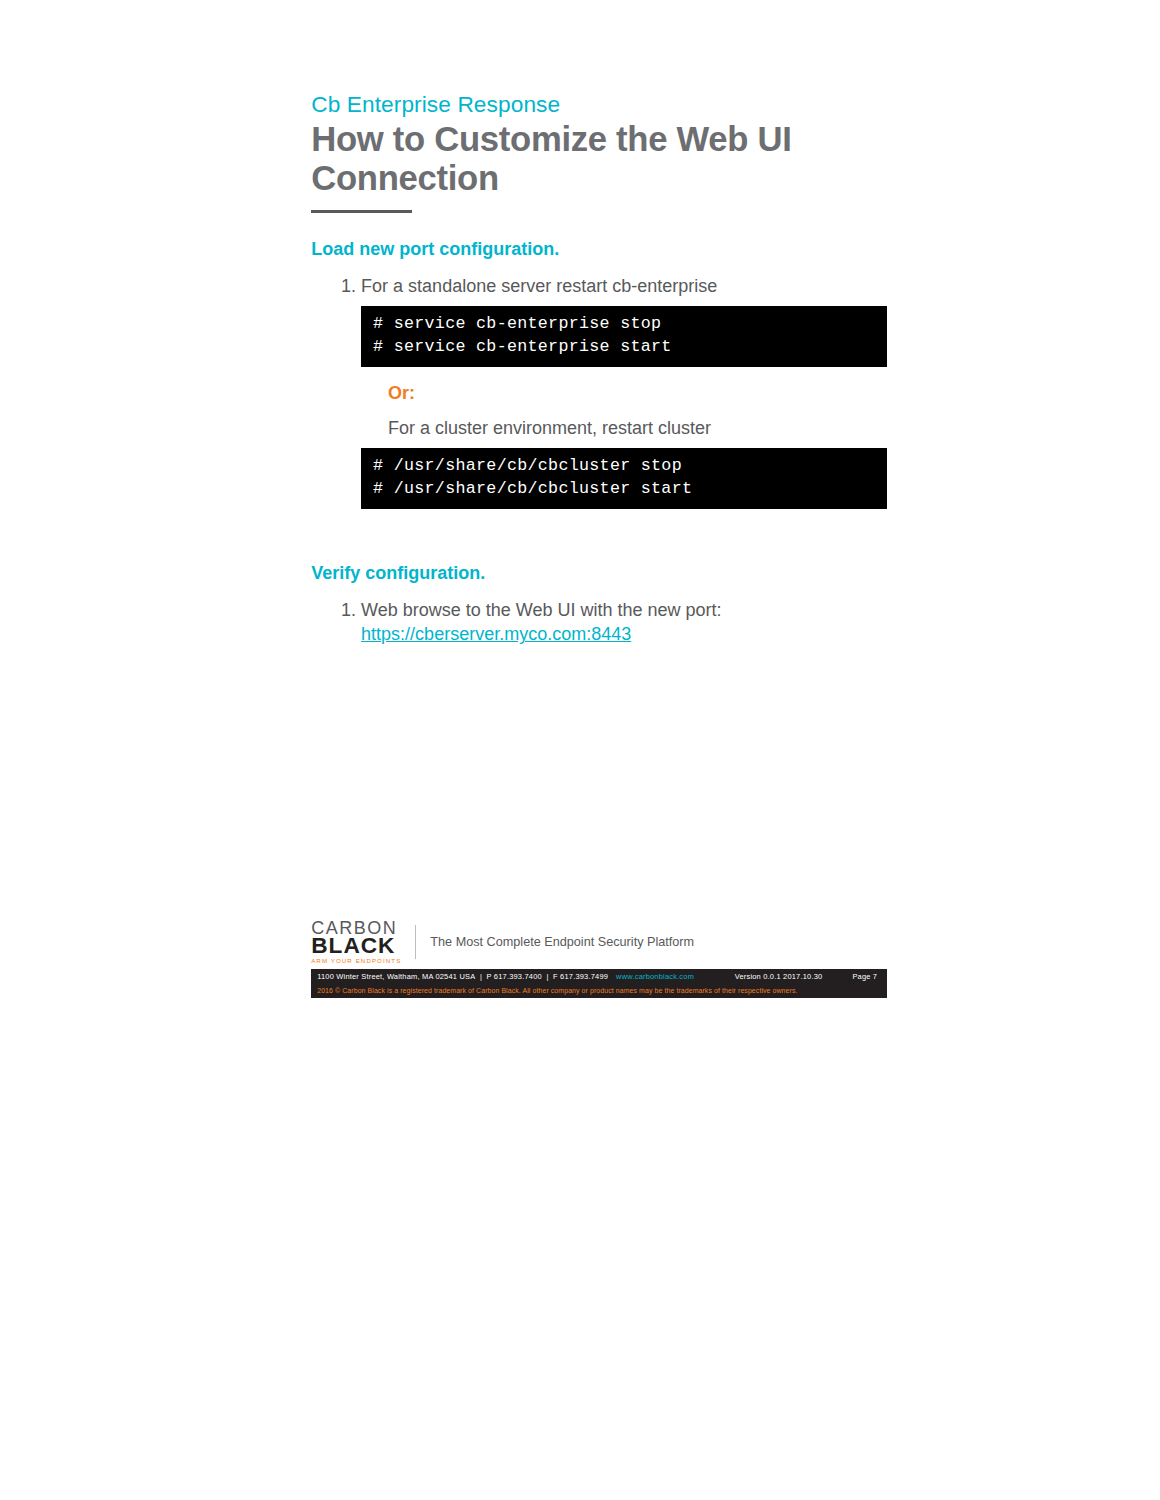Cb Enterprise Response
How to Customize the Web UI Connection
Load new port configuration.
For a standalone server restart cb-enterprise
# service cb-enterprise stop # service cb-enterprise start
Or:
For a cluster environment, restart cluster
# /usr/share/cb/cbcluster stop # /usr/share/cb/cbcluster start
Verify configuration.
Web browse to the Web UI with the new port:
https://cberserver.myco.com:8443
CARBON BLACK ARM YOUR ENDPOINTS
The Most Complete Endpoint Security Platform
1100 Winter Street, Waltham, MA 02541 USA | P 617.393.7400 | F 617.393.7499www.carbonblack.com
Version 0.0.1 2017.10.30
Page 7
2016 © Carbon Black is a registered trademark of Carbon Black. All other company or product names may be the trademarks of their respective owners.